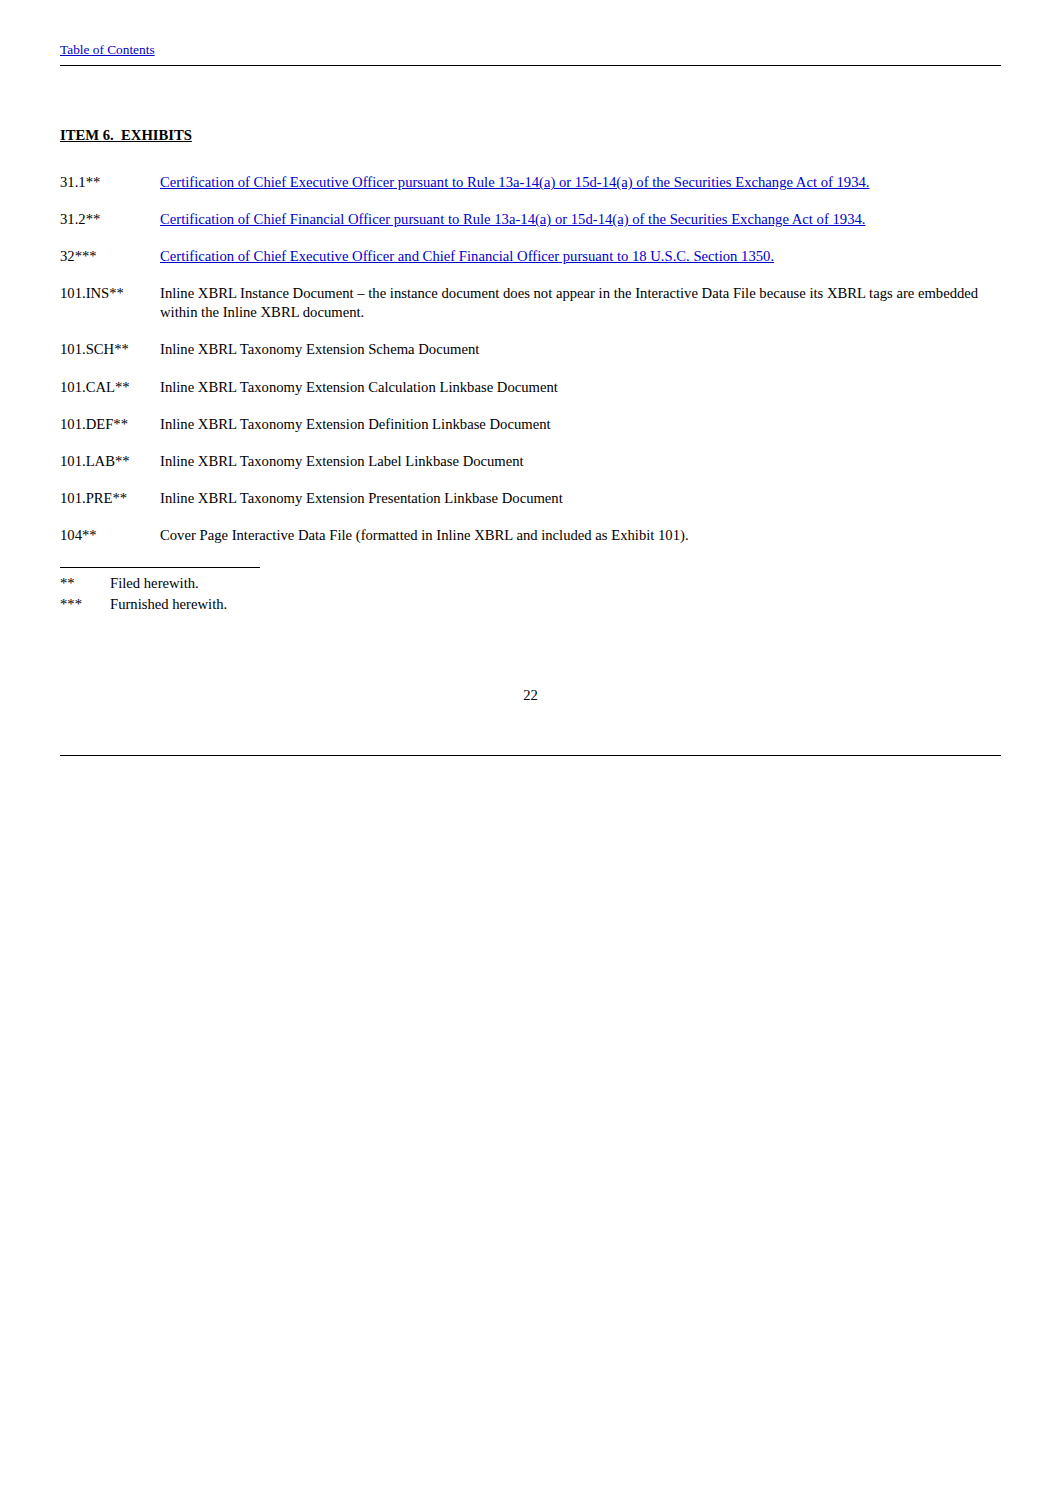Table of Contents
ITEM 6. EXHIBITS
| 31.1** | Certification of Chief Executive Officer pursuant to Rule 13a-14(a) or 15d-14(a) of the Securities Exchange Act of 1934. |
| 31.2** | Certification of Chief Financial Officer pursuant to Rule 13a-14(a) or 15d-14(a) of the Securities Exchange Act of 1934. |
| 32*** | Certification of Chief Executive Officer and Chief Financial Officer pursuant to 18 U.S.C. Section 1350. |
| 101.INS** | Inline XBRL Instance Document – the instance document does not appear in the Interactive Data File because its XBRL tags are embedded within the Inline XBRL document. |
| 101.SCH** | Inline XBRL Taxonomy Extension Schema Document |
| 101.CAL** | Inline XBRL Taxonomy Extension Calculation Linkbase Document |
| 101.DEF** | Inline XBRL Taxonomy Extension Definition Linkbase Document |
| 101.LAB** | Inline XBRL Taxonomy Extension Label Linkbase Document |
| 101.PRE** | Inline XBRL Taxonomy Extension Presentation Linkbase Document |
| 104** | Cover Page Interactive Data File (formatted in Inline XBRL and included as Exhibit 101). |
| ** | Filed herewith. |
| *** | Furnished herewith. |
22